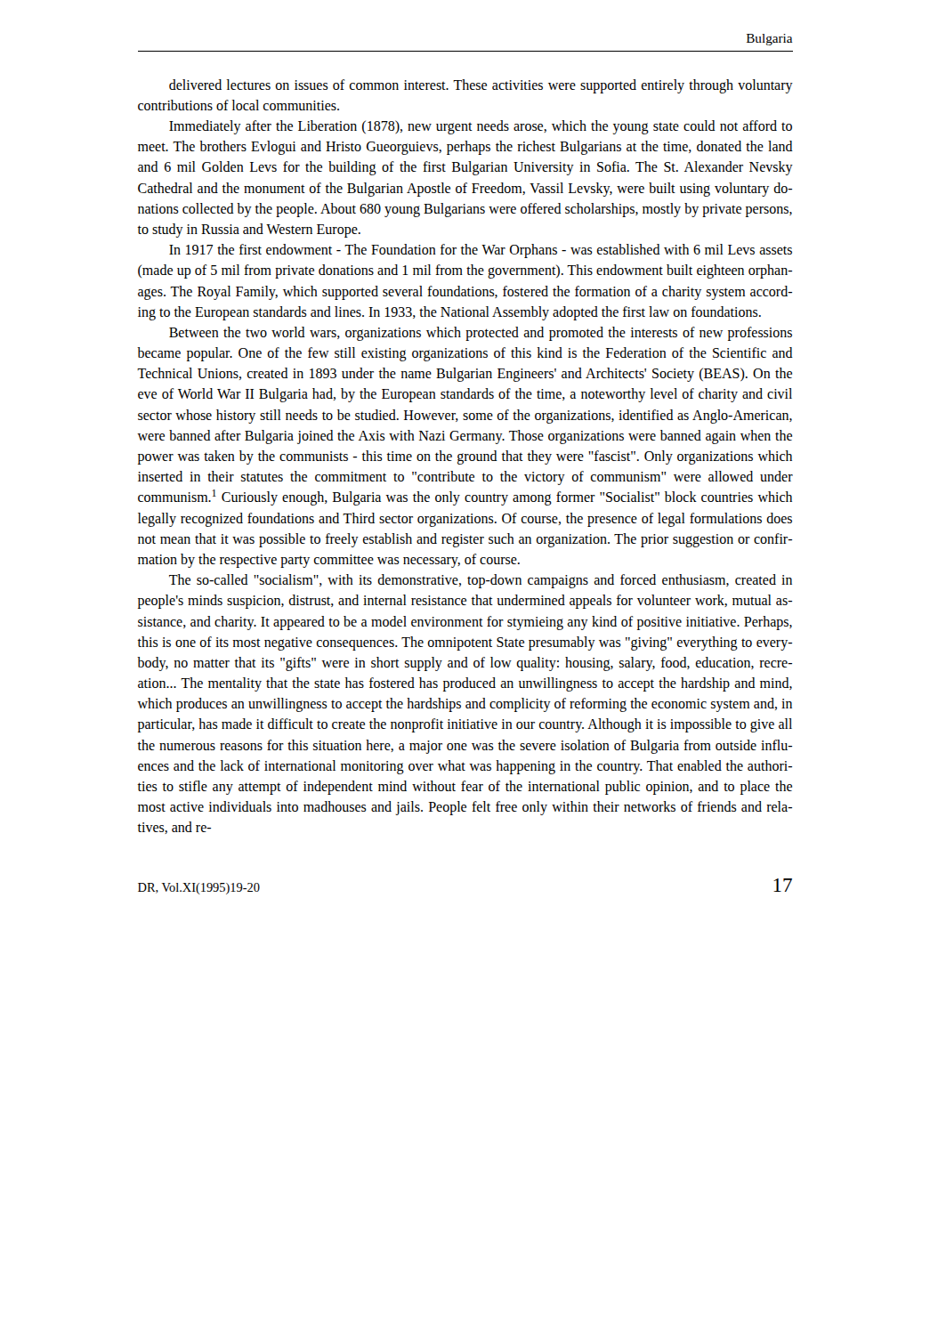Bulgaria
delivered lectures on issues of common interest. These activities were supported entirely through voluntary contributions of local communities.
Immediately after the Liberation (1878), new urgent needs arose, which the young state could not afford to meet. The brothers Evlogui and Hristo Gueorguievs, perhaps the richest Bulgarians at the time, donated the land and 6 mil Golden Levs for the building of the first Bulgarian University in Sofia. The St. Alexander Nevsky Cathedral and the monument of the Bulgarian Apostle of Freedom, Vassil Levsky, were built using voluntary donations collected by the people. About 680 young Bulgarians were offered scholarships, mostly by private persons, to study in Russia and Western Europe.
In 1917 the first endowment - The Foundation for the War Orphans - was established with 6 mil Levs assets (made up of 5 mil from private donations and 1 mil from the government). This endowment built eighteen orphanages. The Royal Family, which supported several foundations, fostered the formation of a charity system according to the European standards and lines. In 1933, the National Assembly adopted the first law on foundations.
Between the two world wars, organizations which protected and promoted the interests of new professions became popular. One of the few still existing organizations of this kind is the Federation of the Scientific and Technical Unions, created in 1893 under the name Bulgarian Engineers' and Architects' Society (BEAS). On the eve of World War II Bulgaria had, by the European standards of the time, a noteworthy level of charity and civil sector whose history still needs to be studied. However, some of the organizations, identified as Anglo-American, were banned after Bulgaria joined the Axis with Nazi Germany. Those organizations were banned again when the power was taken by the communists - this time on the ground that they were "fascist". Only organizations which inserted in their statutes the commitment to "contribute to the victory of communism" were allowed under communism.1 Curiously enough, Bulgaria was the only country among former "Socialist" block countries which legally recognized foundations and Third sector organizations. Of course, the presence of legal formulations does not mean that it was possible to freely establish and register such an organization. The prior suggestion or confirmation by the respective party committee was necessary, of course.
The so-called "socialism", with its demonstrative, top-down campaigns and forced enthusiasm, created in people's minds suspicion, distrust, and internal resistance that undermined appeals for volunteer work, mutual assistance, and charity. It appeared to be a model environment for stymieing any kind of positive initiative. Perhaps, this is one of its most negative consequences. The omnipotent State presumably was "giving" everything to everybody, no matter that its "gifts" were in short supply and of low quality: housing, salary, food, education, recreation... The mentality that the state has fostered has produced an unwillingness to accept the hardship and mind, which produces an unwillingness to accept the hardships and complicity of reforming the economic system and, in particular, has made it difficult to create the nonprofit initiative in our country. Although it is impossible to give all the numerous reasons for this situation here, a major one was the severe isolation of Bulgaria from outside influences and the lack of international monitoring over what was happening in the country. That enabled the authorities to stifle any attempt of independent mind without fear of the international public opinion, and to place the most active individuals into madhouses and jails. People felt free only within their networks of friends and relatives, and re-
DR, Vol.XI(1995)19-20 17